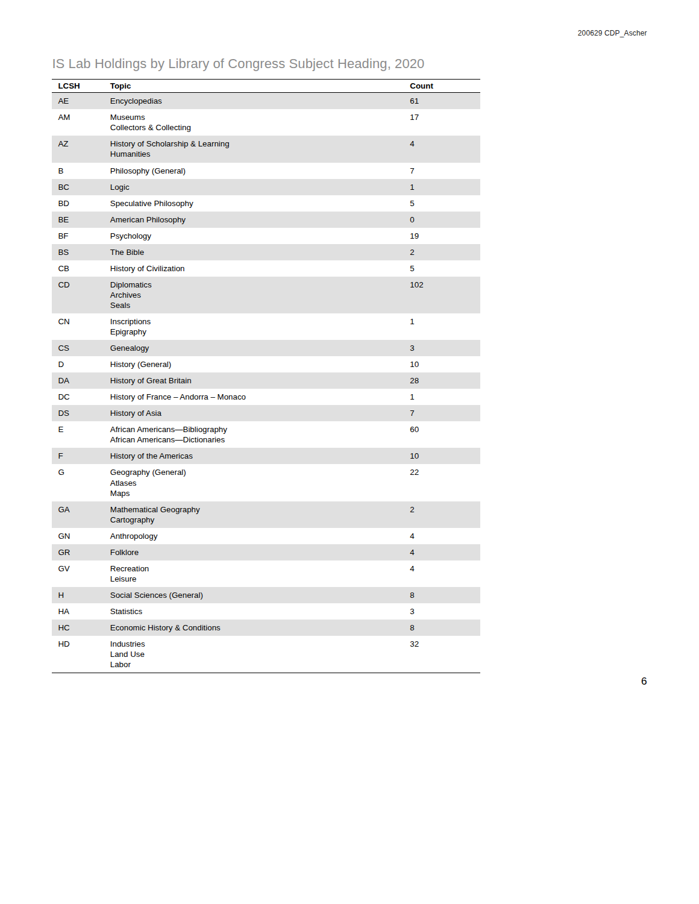200629 CDP_Ascher
IS Lab Holdings by Library of Congress Subject Heading, 2020
| LCSH | Topic | Count |
| --- | --- | --- |
| AE | Encyclopedias | 61 |
| AM | Museums Collectors & Collecting | 17 |
| AZ | History of Scholarship & Learning Humanities | 4 |
| B | Philosophy (General) | 7 |
| BC | Logic | 1 |
| BD | Speculative Philosophy | 5 |
| BE | American Philosophy | 0 |
| BF | Psychology | 19 |
| BS | The Bible | 2 |
| CB | History of Civilization | 5 |
| CD | Diplomatics Archives Seals | 102 |
| CN | Inscriptions Epigraphy | 1 |
| CS | Genealogy | 3 |
| D | History (General) | 10 |
| DA | History of Great Britain | 28 |
| DC | History of France – Andorra – Monaco | 1 |
| DS | History of Asia | 7 |
| E | African Americans—Bibliography African Americans—Dictionaries | 60 |
| F | History of the Americas | 10 |
| G | Geography (General) Atlases Maps | 22 |
| GA | Mathematical Geography Cartography | 2 |
| GN | Anthropology | 4 |
| GR | Folklore | 4 |
| GV | Recreation Leisure | 4 |
| H | Social Sciences (General) | 8 |
| HA | Statistics | 3 |
| HC | Economic History & Conditions | 8 |
| HD | Industries Land Use Labor | 32 |
6